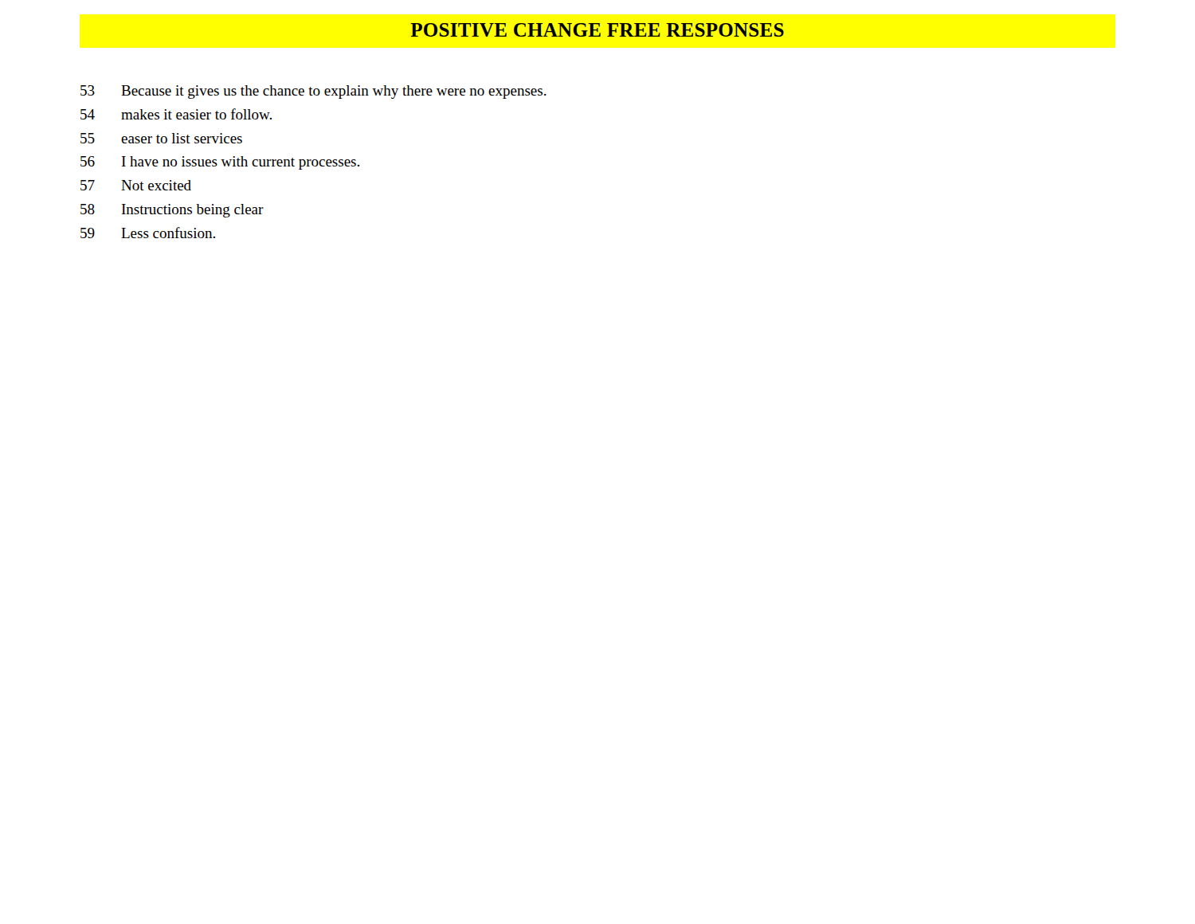POSITIVE CHANGE FREE RESPONSES
| 53 | Because it gives us the chance to explain why there were no expenses. |
| 54 | makes it easier to follow. |
| 55 | easer to list services |
| 56 | I have no issues with current processes. |
| 57 | Not excited |
| 58 | Instructions being clear |
| 59 | Less confusion. |